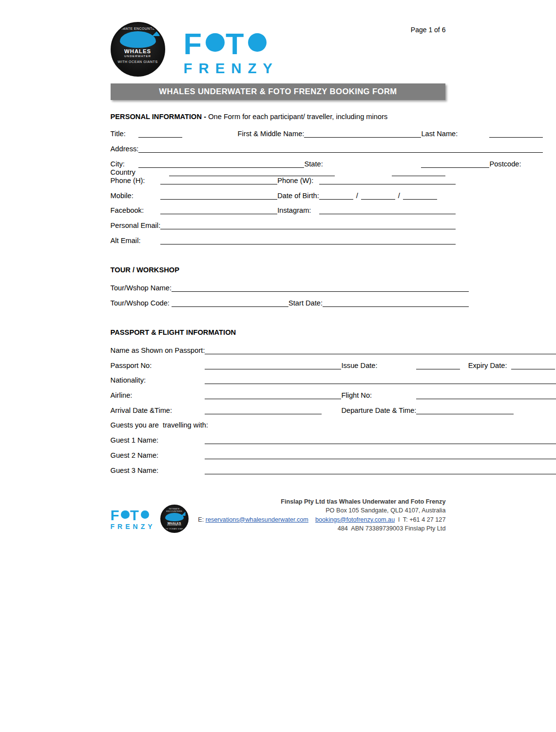Page 1 of 6
Intimate Encounters
WHALESUNDERWATER
With Ocean Giants
F T
FRENZY
WHALES UNDERWATER & FOTO FRENZY BOOKING FORM
PERSONAL INFORMATION - One Form for each participant/ traveller, including minors
| Title: | | First & Middle Name: | | Last Name: | |
| Address: | |
| City: | | State: | | Postcode: |
| Country | | |
| Phone (H): | | Phone (W): | |
| Mobile: | | Date of Birth: | / / |
| Facebook: | | Instagram: | |
| Personal Email: | |
| Alt Email: | |
TOUR / WORKSHOP
| Tour/Wshop Name: | |
| Tour/Wshop Code: | | Start Date: | |
PASSPORT & FLIGHT INFORMATION
| Name as Shown on Passport: | |
| Passport No: | | Issue Date: | Expiry Date: |
| Nationality: | |
| Airline: | | Flight No: | |
| Arrival Date &Time: | | Departure Date & Time: | |
| Guests you are travelling with: | |
| Guest 1 Name: | |
| Guest 2 Name: | |
| Guest 3 Name: | |
F T
FRENZY
Intimate Encounters
WHALESUNDERWATER
With Ocean Giants
Finslap Pty Ltd t/as Whales Underwater and Foto Frenzy
PO Box 105 Sandgate, QLD 4107, Australia
E: reservations@whalesunderwater.com bookings@fotofrenzy.com.au l T: +61 4 27 127
484 ABN 73389739003 Finslap Pty Ltd